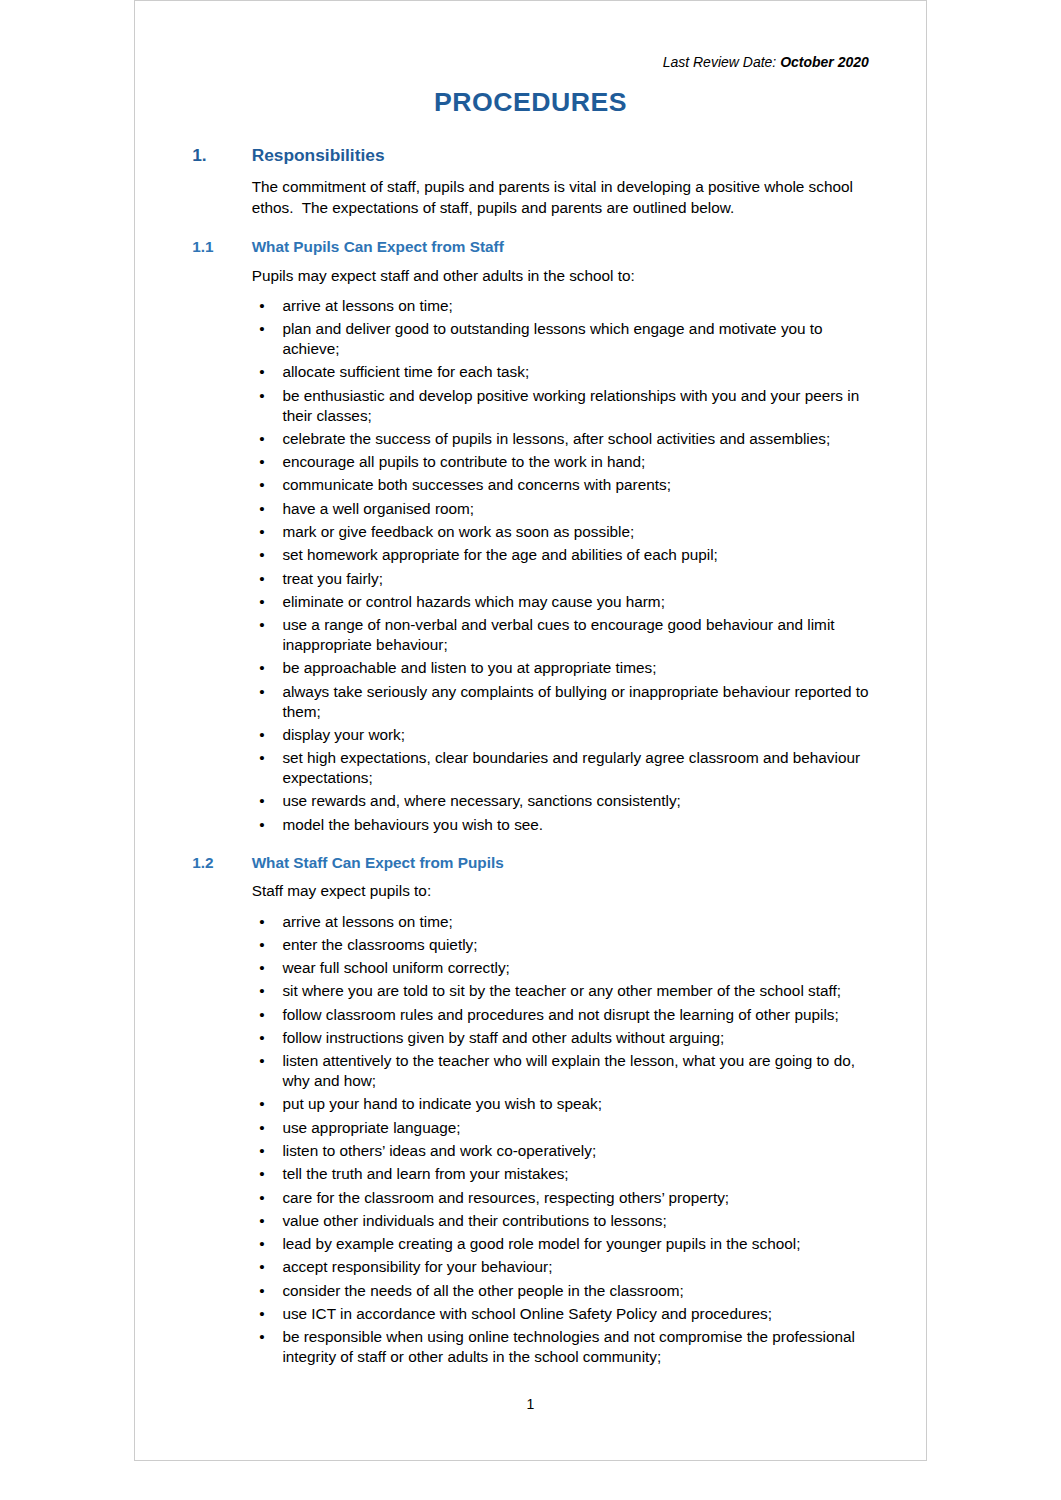Last Review Date: October 2020
PROCEDURES
1. Responsibilities
The commitment of staff, pupils and parents is vital in developing a positive whole school ethos. The expectations of staff, pupils and parents are outlined below.
1.1 What Pupils Can Expect from Staff
Pupils may expect staff and other adults in the school to:
arrive at lessons on time;
plan and deliver good to outstanding lessons which engage and motivate you to achieve;
allocate sufficient time for each task;
be enthusiastic and develop positive working relationships with you and your peers in their classes;
celebrate the success of pupils in lessons, after school activities and assemblies;
encourage all pupils to contribute to the work in hand;
communicate both successes and concerns with parents;
have a well organised room;
mark or give feedback on work as soon as possible;
set homework appropriate for the age and abilities of each pupil;
treat you fairly;
eliminate or control hazards which may cause you harm;
use a range of non-verbal and verbal cues to encourage good behaviour and limit inappropriate behaviour;
be approachable and listen to you at appropriate times;
always take seriously any complaints of bullying or inappropriate behaviour reported to them;
display your work;
set high expectations, clear boundaries and regularly agree classroom and behaviour expectations;
use rewards and, where necessary, sanctions consistently;
model the behaviours you wish to see.
1.2 What Staff Can Expect from Pupils
Staff may expect pupils to:
arrive at lessons on time;
enter the classrooms quietly;
wear full school uniform correctly;
sit where you are told to sit by the teacher or any other member of the school staff;
follow classroom rules and procedures and not disrupt the learning of other pupils;
follow instructions given by staff and other adults without arguing;
listen attentively to the teacher who will explain the lesson, what you are going to do, why and how;
put up your hand to indicate you wish to speak;
use appropriate language;
listen to others’ ideas and work co-operatively;
tell the truth and learn from your mistakes;
care for the classroom and resources, respecting others’ property;
value other individuals and their contributions to lessons;
lead by example creating a good role model for younger pupils in the school;
accept responsibility for your behaviour;
consider the needs of all the other people in the classroom;
use ICT in accordance with school Online Safety Policy and procedures;
be responsible when using online technologies and not compromise the professional integrity of staff or other adults in the school community;
1